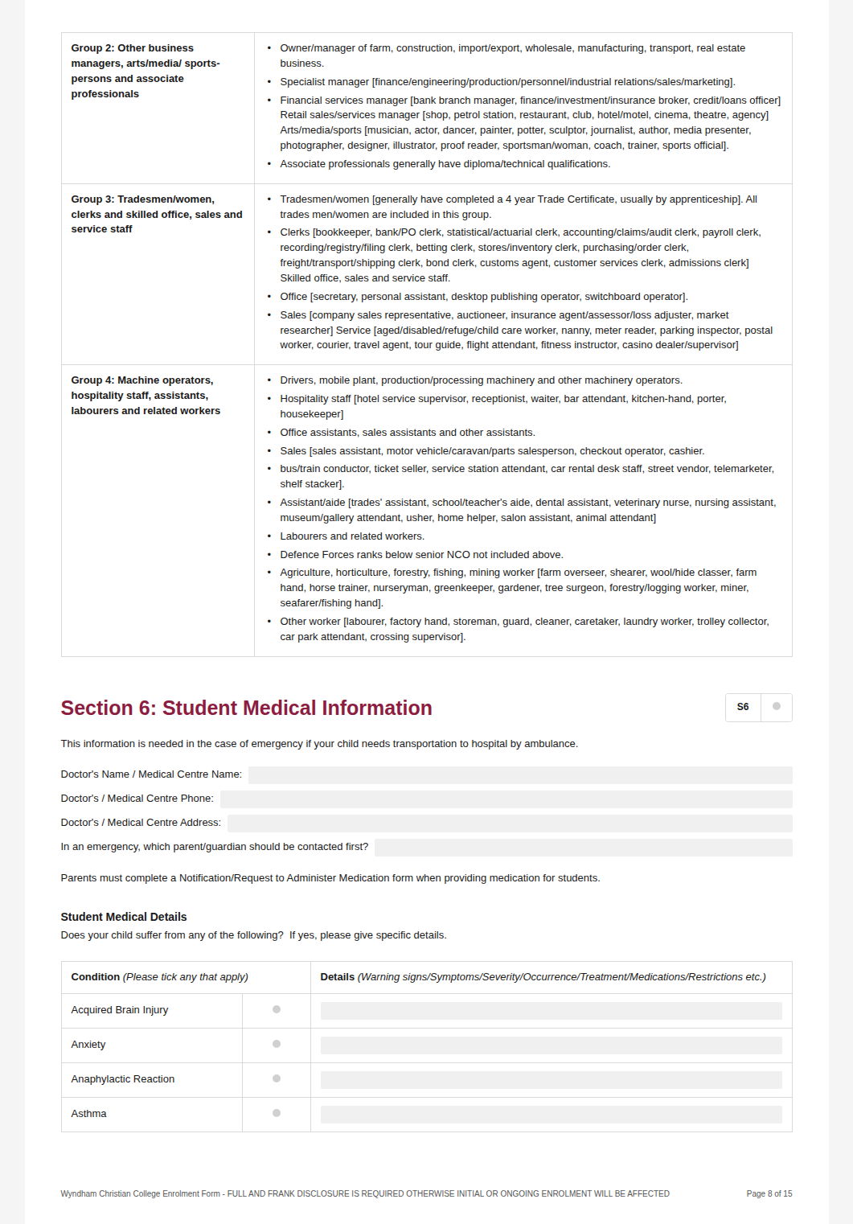| Group 2: Other business managers, arts/media/ sports-persons and associate professionals | Owner/manager of farm, construction, import/export, wholesale, manufacturing, transport, real estate business. Specialist manager [finance/engineering/production/personnel/industrial relations/sales/marketing]. Financial services manager [bank branch manager, finance/investment/insurance broker, credit/loans officer] Retail sales/services manager [shop, petrol station, restaurant, club, hotel/motel, cinema, theatre, agency] Arts/media/sports [musician, actor, dancer, painter, potter, sculptor, journalist, author, media presenter, photographer, designer, illustrator, proof reader, sportsman/woman, coach, trainer, sports official]. Associate professionals generally have diploma/technical qualifications. |
| Group 3: Tradesmen/women, clerks and skilled office, sales and service staff | Tradesmen/women [generally have completed a 4 year Trade Certificate, usually by apprenticeship]. All trades men/women are included in this group. Clerks [bookkeeper, bank/PO clerk, statistical/actuarial clerk, accounting/claims/audit clerk, payroll clerk, recording/registry/filing clerk, betting clerk, stores/inventory clerk, purchasing/order clerk, freight/transport/shipping clerk, bond clerk, customs agent, customer services clerk, admissions clerk] Skilled office, sales and service staff. Office [secretary, personal assistant, desktop publishing operator, switchboard operator]. Sales [company sales representative, auctioneer, insurance agent/assessor/loss adjuster, market researcher] Service [aged/disabled/refuge/child care worker, nanny, meter reader, parking inspector, postal worker, courier, travel agent, tour guide, flight attendant, fitness instructor, casino dealer/supervisor] |
| Group 4: Machine operators, hospitality staff, assistants, labourers and related workers | Drivers, mobile plant, production/processing machinery and other machinery operators. Hospitality staff [hotel service supervisor, receptionist, waiter, bar attendant, kitchen-hand, porter, housekeeper] Office assistants, sales assistants and other assistants. Sales [sales assistant, motor vehicle/caravan/parts salesperson, checkout operator, cashier. bus/train conductor, ticket seller, service station attendant, car rental desk staff, street vendor, telemarketer, shelf stacker]. Assistant/aide [trades' assistant, school/teacher's aide, dental assistant, veterinary nurse, nursing assistant, museum/gallery attendant, usher, home helper, salon assistant, animal attendant] Labourers and related workers. Defence Forces ranks below senior NCO not included above. Agriculture, horticulture, forestry, fishing, mining worker [farm overseer, shearer, wool/hide classer, farm hand, horse trainer, nurseryman, greenkeeper, gardener, tree surgeon, forestry/logging worker, miner, seafarer/fishing hand]. Other worker [labourer, factory hand, storeman, guard, cleaner, caretaker, laundry worker, trolley collector, car park attendant, crossing supervisor]. |
Section 6: Student Medical Information
S6
This information is needed in the case of emergency if your child needs transportation to hospital by ambulance.
Doctor's Name / Medical Centre Name:
Doctor's / Medical Centre Phone:
Doctor's / Medical Centre Address:
In an emergency, which parent/guardian should be contacted first?
Parents must complete a Notification/Request to Administer Medication form when providing medication for students.
Student Medical Details
Does your child suffer from any of the following? If yes, please give specific details.
| Condition (Please tick any that apply) | Details (Warning signs/Symptoms/Severity/Occurrence/Treatment/Medications/Restrictions etc.) |
| --- | --- |
| Acquired Brain Injury | | |
| Anxiety | | |
| Anaphylactic Reaction | | |
| Asthma | | |
Wyndham Christian College Enrolment Form - FULL AND FRANK DISCLOSURE IS REQUIRED OTHERWISE INITIAL OR ONGOING ENROLMENT WILL BE AFFECTED
Page 8 of 15